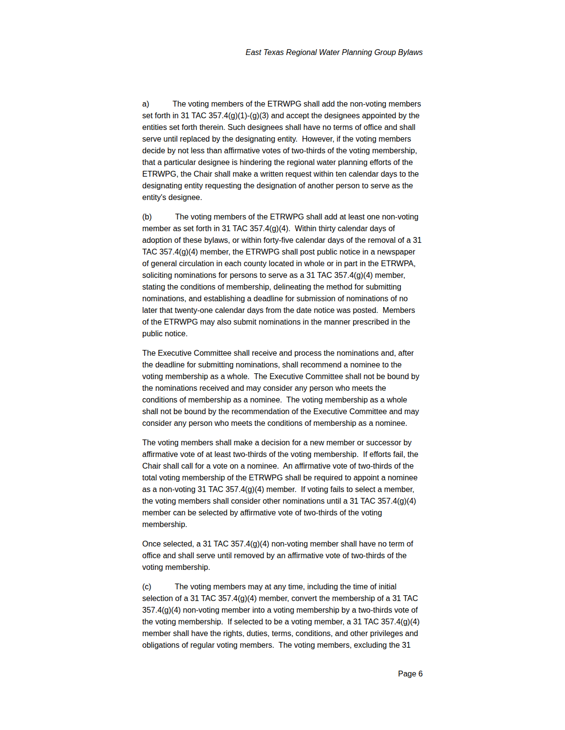East Texas Regional Water Planning Group Bylaws
a) The voting members of the ETRWPG shall add the non-voting members set forth in 31 TAC 357.4(g)(1)-(g)(3) and accept the designees appointed by the entities set forth therein. Such designees shall have no terms of office and shall serve until replaced by the designating entity. However, if the voting members decide by not less than affirmative votes of two-thirds of the voting membership, that a particular designee is hindering the regional water planning efforts of the ETRWPG, the Chair shall make a written request within ten calendar days to the designating entity requesting the designation of another person to serve as the entity's designee.
(b) The voting members of the ETRWPG shall add at least one non-voting member as set forth in 31 TAC 357.4(g)(4). Within thirty calendar days of adoption of these bylaws, or within forty-five calendar days of the removal of a 31 TAC 357.4(g)(4) member, the ETRWPG shall post public notice in a newspaper of general circulation in each county located in whole or in part in the ETRWPA, soliciting nominations for persons to serve as a 31 TAC 357.4(g)(4) member, stating the conditions of membership, delineating the method for submitting nominations, and establishing a deadline for submission of nominations of no later that twenty-one calendar days from the date notice was posted. Members of the ETRWPG may also submit nominations in the manner prescribed in the public notice.
The Executive Committee shall receive and process the nominations and, after the deadline for submitting nominations, shall recommend a nominee to the voting membership as a whole. The Executive Committee shall not be bound by the nominations received and may consider any person who meets the conditions of membership as a nominee. The voting membership as a whole shall not be bound by the recommendation of the Executive Committee and may consider any person who meets the conditions of membership as a nominee.
The voting members shall make a decision for a new member or successor by affirmative vote of at least two-thirds of the voting membership. If efforts fail, the Chair shall call for a vote on a nominee. An affirmative vote of two-thirds of the total voting membership of the ETRWPG shall be required to appoint a nominee as a non-voting 31 TAC 357.4(g)(4) member. If voting fails to select a member, the voting members shall consider other nominations until a 31 TAC 357.4(g)(4) member can be selected by affirmative vote of two-thirds of the voting membership.
Once selected, a 31 TAC 357.4(g)(4) non-voting member shall have no term of office and shall serve until removed by an affirmative vote of two-thirds of the voting membership.
(c) The voting members may at any time, including the time of initial selection of a 31 TAC 357.4(g)(4) member, convert the membership of a 31 TAC 357.4(g)(4) non-voting member into a voting membership by a two-thirds vote of the voting membership. If selected to be a voting member, a 31 TAC 357.4(g)(4) member shall have the rights, duties, terms, conditions, and other privileges and obligations of regular voting members. The voting members, excluding the 31
Page 6